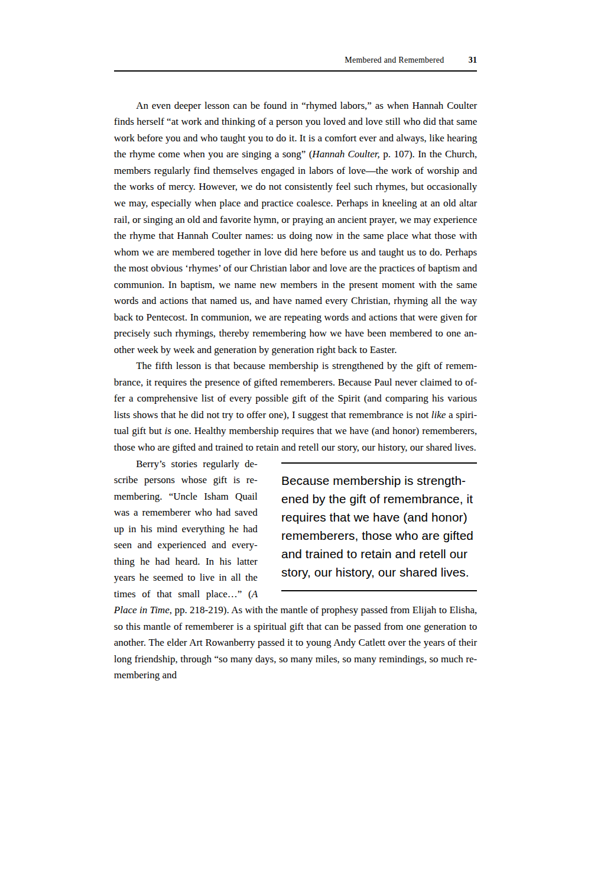Membered and Remembered 31
An even deeper lesson can be found in “rhymed labors,” as when Hannah Coulter finds herself “at work and thinking of a person you loved and love still who did that same work before you and who taught you to do it. It is a comfort ever and always, like hearing the rhyme come when you are singing a song” (Hannah Coulter, p. 107). In the Church, members regularly find themselves engaged in labors of love—the work of worship and the works of mercy. However, we do not consistently feel such rhymes, but occasionally we may, especially when place and practice coalesce. Perhaps in kneeling at an old altar rail, or singing an old and favorite hymn, or praying an ancient prayer, we may experience the rhyme that Hannah Coulter names: us doing now in the same place what those with whom we are membered together in love did here before us and taught us to do. Perhaps the most obvious ‘rhymes’ of our Christian labor and love are the practices of baptism and communion. In baptism, we name new members in the present moment with the same words and actions that named us, and have named every Christian, rhyming all the way back to Pentecost. In communion, we are repeating words and actions that were given for precisely such rhymings, thereby remembering how we have been membered to one another week by week and generation by generation right back to Easter.
The fifth lesson is that because membership is strengthened by the gift of remembrance, it requires the presence of gifted rememberers. Because Paul never claimed to offer a comprehensive list of every possible gift of the Spirit (and comparing his various lists shows that he did not try to offer one), I suggest that remembrance is not like a spiritual gift but is one. Healthy membership requires that we have (and honor) rememberers, those who are gifted and trained to retain and retell our story, our history, our shared lives.
Because membership is strengthened by the gift of remembrance, it requires that we have (and honor) rememberers, those who are gifted and trained to retain and retell our story, our history, our shared lives.
Berry’s stories regularly describe persons whose gift is remembering. “Uncle Isham Quail was a rememberer who had saved up in his mind everything he had seen and experienced and everything he had heard. In his latter years he seemed to live in all the times of that small place…” (A Place in Time, pp. 218-219). As with the mantle of prophesy passed from Elijah to Elisha, so this mantle of rememberer is a spiritual gift that can be passed from one generation to another. The elder Art Rowanberry passed it to young Andy Catlett over the years of their long friendship, through “so many days, so many miles, so many remindings, so much remembering and